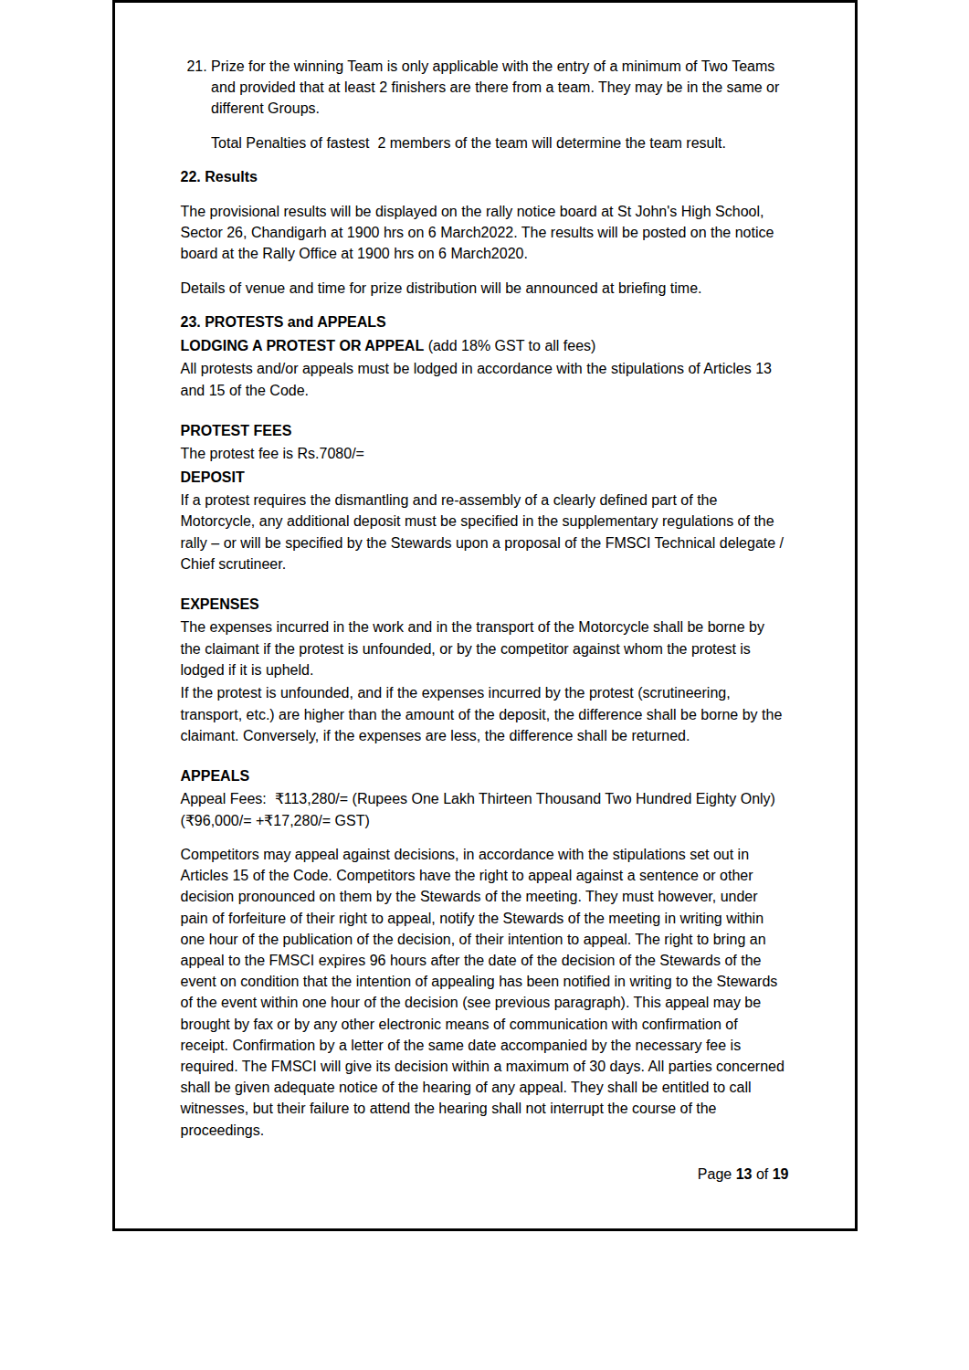Prize for the winning Team is only applicable with the entry of a minimum of Two Teams and provided that at least 2 finishers are there from a team. They may be in the same or different Groups.
Total Penalties of fastest 2 members of the team will determine the team result.
22. Results
The provisional results will be displayed on the rally notice board at St John's High School, Sector 26, Chandigarh at 1900 hrs on 6 March2022. The results will be posted on the notice board at the Rally Office at 1900 hrs on 6 March2020.
Details of venue and time for prize distribution will be announced at briefing time.
23. PROTESTS and APPEALS
LODGING A PROTEST OR APPEAL (add 18% GST to all fees)
All protests and/or appeals must be lodged in accordance with the stipulations of Articles 13 and 15 of the Code.
PROTEST FEES
The protest fee is Rs.7080/=
DEPOSIT
If a protest requires the dismantling and re-assembly of a clearly defined part of the Motorcycle, any additional deposit must be specified in the supplementary regulations of the rally – or will be specified by the Stewards upon a proposal of the FMSCI Technical delegate / Chief scrutineer.
EXPENSES
The expenses incurred in the work and in the transport of the Motorcycle shall be borne by the claimant if the protest is unfounded, or by the competitor against whom the protest is lodged if it is upheld.
If the protest is unfounded, and if the expenses incurred by the protest (scrutineering, transport, etc.) are higher than the amount of the deposit, the difference shall be borne by the claimant. Conversely, if the expenses are less, the difference shall be returned.
APPEALS
Appeal Fees: ₹113,280/= (Rupees One Lakh Thirteen Thousand Two Hundred Eighty Only) (₹96,000/= +₹17,280/= GST)
Competitors may appeal against decisions, in accordance with the stipulations set out in Articles 15 of the Code. Competitors have the right to appeal against a sentence or other decision pronounced on them by the Stewards of the meeting. They must however, under pain of forfeiture of their right to appeal, notify the Stewards of the meeting in writing within one hour of the publication of the decision, of their intention to appeal. The right to bring an appeal to the FMSCI expires 96 hours after the date of the decision of the Stewards of the event on condition that the intention of appealing has been notified in writing to the Stewards of the event within one hour of the decision (see previous paragraph). This appeal may be brought by fax or by any other electronic means of communication with confirmation of receipt. Confirmation by a letter of the same date accompanied by the necessary fee is required. The FMSCI will give its decision within a maximum of 30 days. All parties concerned shall be given adequate notice of the hearing of any appeal. They shall be entitled to call witnesses, but their failure to attend the hearing shall not interrupt the course of the proceedings.
Page 13 of 19